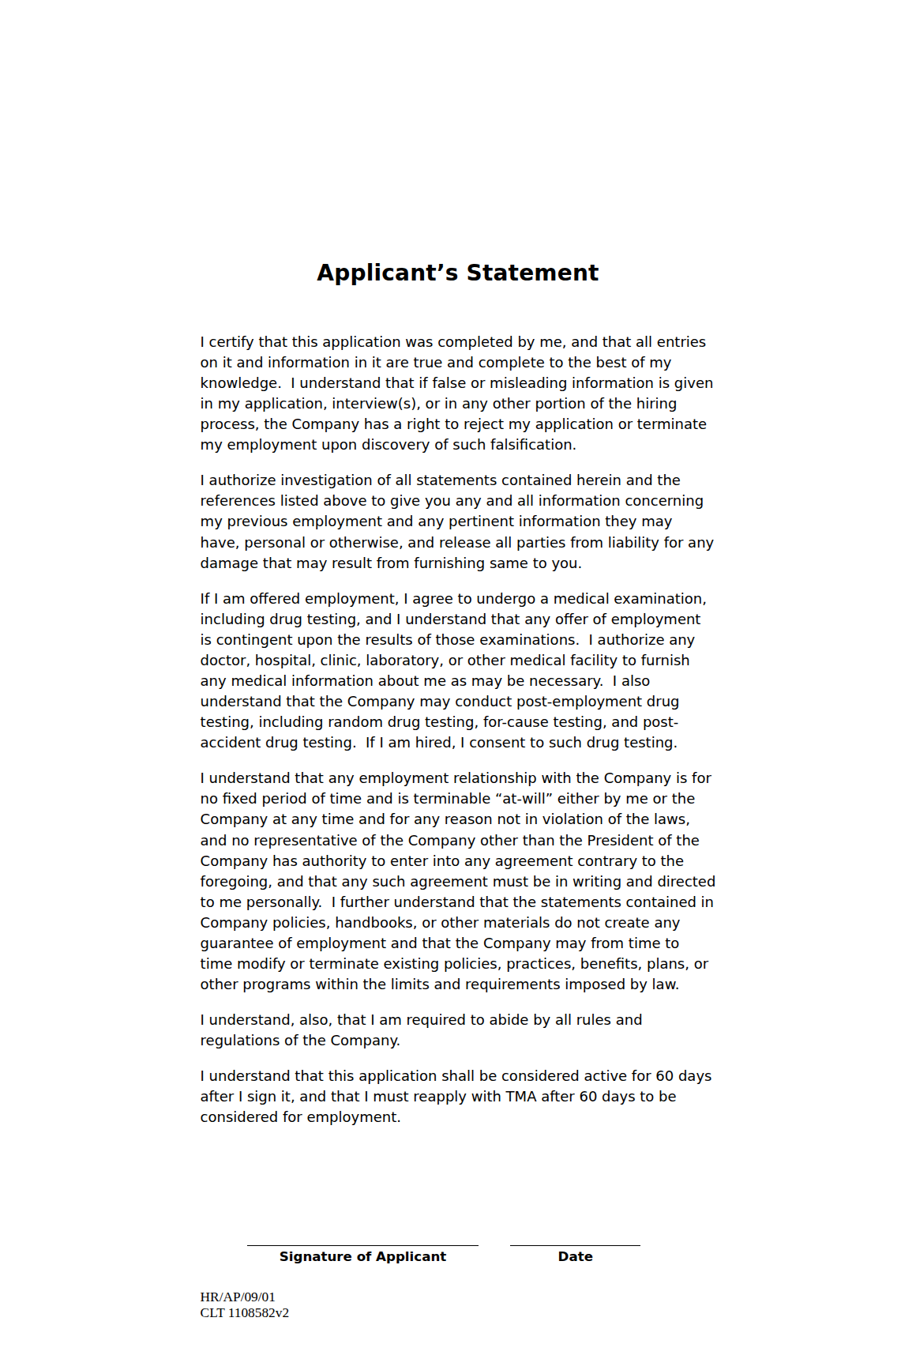Applicant’s Statement
I certify that this application was completed by me, and that all entries on it and information in it are true and complete to the best of my knowledge. I understand that if false or misleading information is given in my application, interview(s), or in any other portion of the hiring process, the Company has a right to reject my application or terminate my employment upon discovery of such falsification.
I authorize investigation of all statements contained herein and the references listed above to give you any and all information concerning my previous employment and any pertinent information they may have, personal or otherwise, and release all parties from liability for any damage that may result from furnishing same to you.
If I am offered employment, I agree to undergo a medical examination, including drug testing, and I understand that any offer of employment is contingent upon the results of those examinations. I authorize any doctor, hospital, clinic, laboratory, or other medical facility to furnish any medical information about me as may be necessary. I also understand that the Company may conduct post-employment drug testing, including random drug testing, for-cause testing, and post-accident drug testing. If I am hired, I consent to such drug testing.
I understand that any employment relationship with the Company is for no fixed period of time and is terminable “at-will” either by me or the Company at any time and for any reason not in violation of the laws, and no representative of the Company other than the President of the Company has authority to enter into any agreement contrary to the foregoing, and that any such agreement must be in writing and directed to me personally. I further understand that the statements contained in Company policies, handbooks, or other materials do not create any guarantee of employment and that the Company may from time to time modify or terminate existing policies, practices, benefits, plans, or other programs within the limits and requirements imposed by law.
I understand, also, that I am required to abide by all rules and regulations of the Company.
I understand that this application shall be considered active for 60 days after I sign it, and that I must reapply with TMA after 60 days to be considered for employment.
Signature of Applicant
Date
HR/AP/09/01
CLT 1108582v2